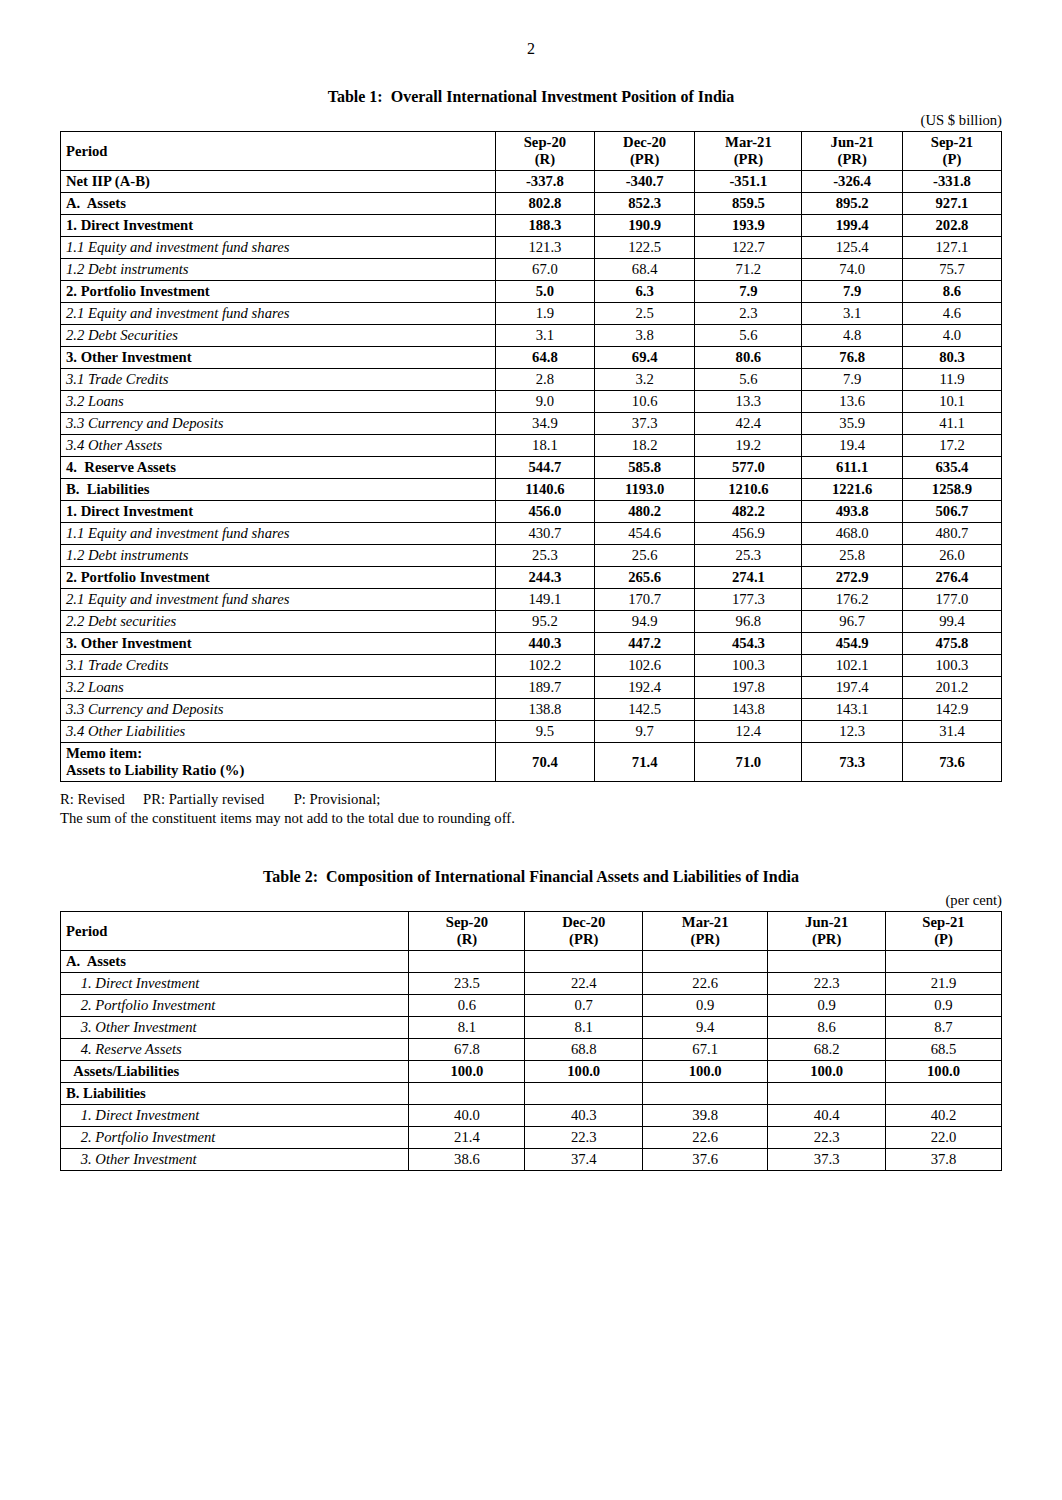2
Table 1: Overall International Investment Position of India
(US $ billion)
| Period | Sep-20 (R) | Dec-20 (PR) | Mar-21 (PR) | Jun-21 (PR) | Sep-21 (P) |
| --- | --- | --- | --- | --- | --- |
| Net IIP (A-B) | -337.8 | -340.7 | -351.1 | -326.4 | -331.8 |
| A. Assets | 802.8 | 852.3 | 859.5 | 895.2 | 927.1 |
| 1. Direct Investment | 188.3 | 190.9 | 193.9 | 199.4 | 202.8 |
| 1.1 Equity and investment fund shares | 121.3 | 122.5 | 122.7 | 125.4 | 127.1 |
| 1.2 Debt instruments | 67.0 | 68.4 | 71.2 | 74.0 | 75.7 |
| 2. Portfolio Investment | 5.0 | 6.3 | 7.9 | 7.9 | 8.6 |
| 2.1 Equity and investment fund shares | 1.9 | 2.5 | 2.3 | 3.1 | 4.6 |
| 2.2 Debt Securities | 3.1 | 3.8 | 5.6 | 4.8 | 4.0 |
| 3. Other Investment | 64.8 | 69.4 | 80.6 | 76.8 | 80.3 |
| 3.1 Trade Credits | 2.8 | 3.2 | 5.6 | 7.9 | 11.9 |
| 3.2 Loans | 9.0 | 10.6 | 13.3 | 13.6 | 10.1 |
| 3.3 Currency and Deposits | 34.9 | 37.3 | 42.4 | 35.9 | 41.1 |
| 3.4 Other Assets | 18.1 | 18.2 | 19.2 | 19.4 | 17.2 |
| 4. Reserve Assets | 544.7 | 585.8 | 577.0 | 611.1 | 635.4 |
| B. Liabilities | 1140.6 | 1193.0 | 1210.6 | 1221.6 | 1258.9 |
| 1. Direct Investment | 456.0 | 480.2 | 482.2 | 493.8 | 506.7 |
| 1.1 Equity and investment fund shares | 430.7 | 454.6 | 456.9 | 468.0 | 480.7 |
| 1.2 Debt instruments | 25.3 | 25.6 | 25.3 | 25.8 | 26.0 |
| 2. Portfolio Investment | 244.3 | 265.6 | 274.1 | 272.9 | 276.4 |
| 2.1 Equity and investment fund shares | 149.1 | 170.7 | 177.3 | 176.2 | 177.0 |
| 2.2 Debt securities | 95.2 | 94.9 | 96.8 | 96.7 | 99.4 |
| 3. Other Investment | 440.3 | 447.2 | 454.3 | 454.9 | 475.8 |
| 3.1 Trade Credits | 102.2 | 102.6 | 100.3 | 102.1 | 100.3 |
| 3.2 Loans | 189.7 | 192.4 | 197.8 | 197.4 | 201.2 |
| 3.3 Currency and Deposits | 138.8 | 142.5 | 143.8 | 143.1 | 142.9 |
| 3.4 Other Liabilities | 9.5 | 9.7 | 12.4 | 12.3 | 31.4 |
| Memo item: Assets to Liability Ratio (%) | 70.4 | 71.4 | 71.0 | 73.3 | 73.6 |
R: Revised PR: Partially revised P: Provisional;
The sum of the constituent items may not add to the total due to rounding off.
Table 2: Composition of International Financial Assets and Liabilities of India
(per cent)
| Period | Sep-20 (R) | Dec-20 (PR) | Mar-21 (PR) | Jun-21 (PR) | Sep-21 (P) |
| --- | --- | --- | --- | --- | --- |
| A. Assets | | | | | |
| 1. Direct Investment | 23.5 | 22.4 | 22.6 | 22.3 | 21.9 |
| 2. Portfolio Investment | 0.6 | 0.7 | 0.9 | 0.9 | 0.9 |
| 3. Other Investment | 8.1 | 8.1 | 9.4 | 8.6 | 8.7 |
| 4. Reserve Assets | 67.8 | 68.8 | 67.1 | 68.2 | 68.5 |
| Assets/Liabilities | 100.0 | 100.0 | 100.0 | 100.0 | 100.0 |
| B. Liabilities | | | | | |
| 1. Direct Investment | 40.0 | 40.3 | 39.8 | 40.4 | 40.2 |
| 2. Portfolio Investment | 21.4 | 22.3 | 22.6 | 22.3 | 22.0 |
| 3. Other Investment | 38.6 | 37.4 | 37.6 | 37.3 | 37.8 |